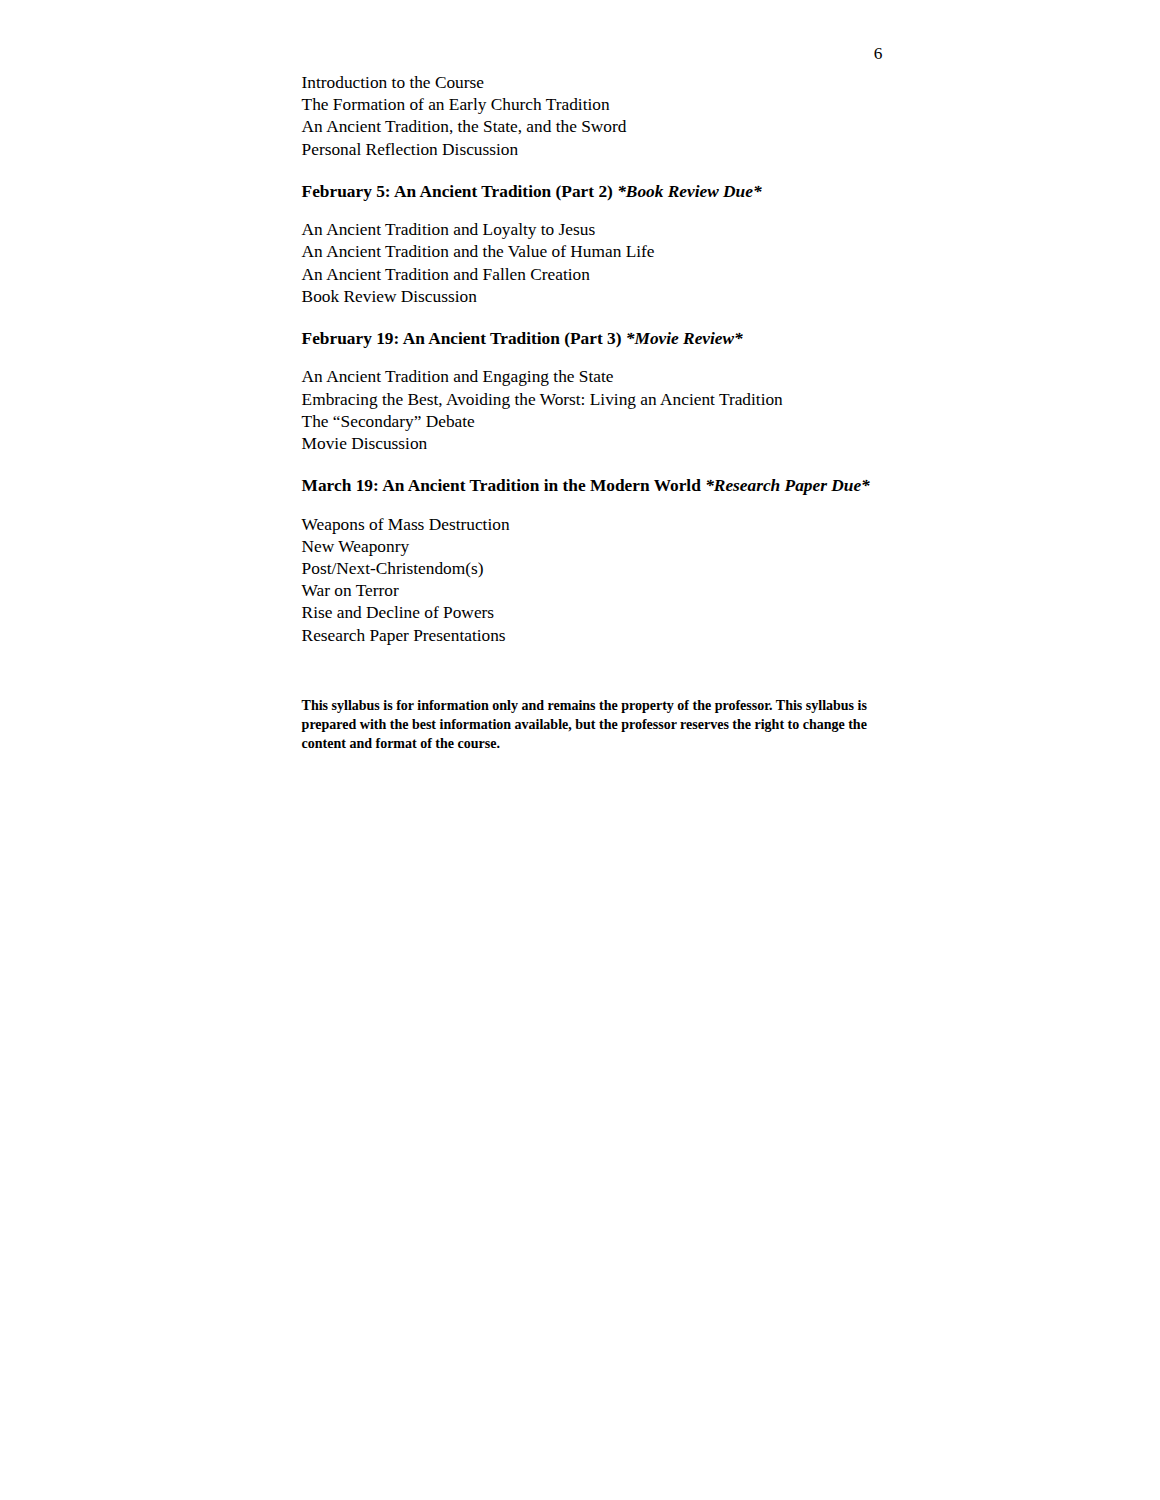6
Introduction to the Course
The Formation of an Early Church Tradition
An Ancient Tradition, the State, and the Sword
Personal Reflection Discussion
February 5: An Ancient Tradition (Part 2) *Book Review Due*
An Ancient Tradition and Loyalty to Jesus
An Ancient Tradition and the Value of Human Life
An Ancient Tradition and Fallen Creation
Book Review Discussion
February 19: An Ancient Tradition (Part 3) *Movie Review*
An Ancient Tradition and Engaging the State
Embracing the Best, Avoiding the Worst: Living an Ancient Tradition
The “Secondary” Debate
Movie Discussion
March 19: An Ancient Tradition in the Modern World *Research Paper Due*
Weapons of Mass Destruction
New Weaponry
Post/Next-Christendom(s)
War on Terror
Rise and Decline of Powers
Research Paper Presentations
This syllabus is for information only and remains the property of the professor. This syllabus is prepared with the best information available, but the professor reserves the right to change the content and format of the course.